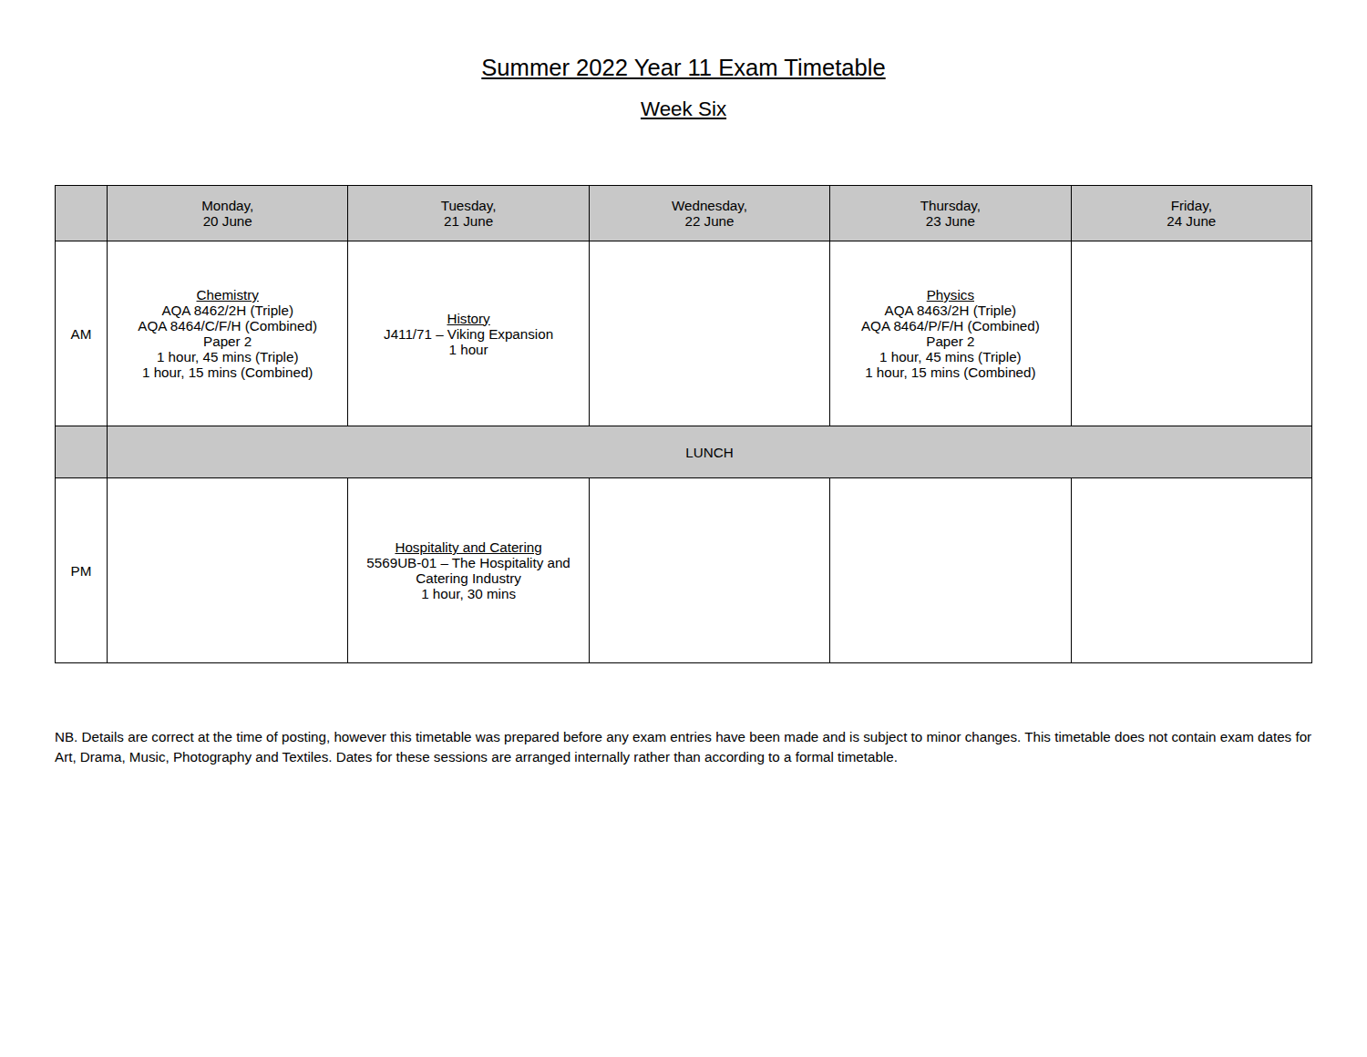Summer 2022 Year 11 Exam Timetable
Week Six
| | Monday, 20 June | Tuesday, 21 June | Wednesday, 22 June | Thursday, 23 June | Friday, 24 June |
| --- | --- | --- | --- | --- | --- |
| AM | Chemistry AQA 8462/2H (Triple) AQA 8464/C/F/H (Combined) Paper 2 1 hour, 45 mins (Triple) 1 hour, 15 mins (Combined) | History J411/71 – Viking Expansion 1 hour | | Physics AQA 8463/2H (Triple) AQA 8464/P/F/H (Combined) Paper 2 1 hour, 45 mins (Triple) 1 hour, 15 mins (Combined) | |
| | LUNCH |
| PM | | Hospitality and Catering 5569UB-01 – The Hospitality and Catering Industry 1 hour, 30 mins | | | |
NB. Details are correct at the time of posting, however this timetable was prepared before any exam entries have been made and is subject to minor changes. This timetable does not contain exam dates for Art, Drama, Music, Photography and Textiles. Dates for these sessions are arranged internally rather than according to a formal timetable.